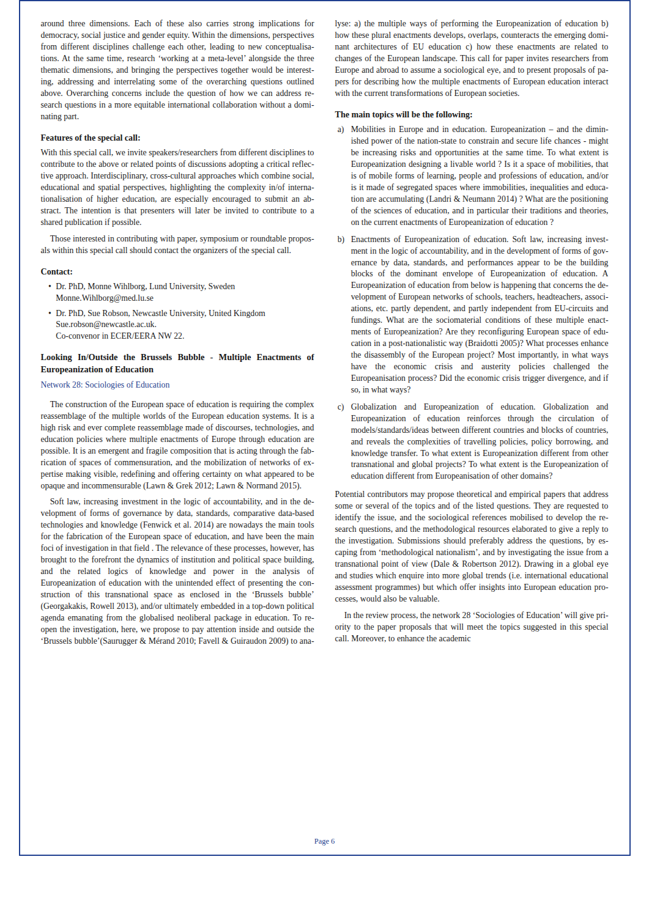around three dimensions. Each of these also carries strong implications for democracy, social justice and gender equity. Within the dimensions, perspectives from different disciplines challenge each other, leading to new conceptualisations. At the same time, research ‘working at a meta-level’ alongside the three thematic dimensions, and bringing the perspectives together would be interesting, addressing and interrelating some of the overarching questions outlined above. Overarching concerns include the question of how we can address research questions in a more equitable international collaboration without a dominating part.
Features of the special call:
With this special call, we invite speakers/researchers from different disciplines to contribute to the above or related points of discussions adopting a critical reflective approach. Interdisciplinary, cross-cultural approaches which combine social, educational and spatial perspectives, highlighting the complexity in/of internationalisation of higher education, are especially encouraged to submit an abstract. The intention is that presenters will later be invited to contribute to a shared publication if possible.
Those interested in contributing with paper, symposium or roundtable proposals within this special call should contact the organizers of the special call.
Contact:
Dr. PhD, Monne Wihlborg, Lund University, Sweden
Monne.Wihlborg@med.lu.se
Dr. PhD, Sue Robson, Newcastle University, United Kingdom
Sue.robson@newcastle.ac.uk.
Co-convenor in ECER/EERA NW 22.
Looking In/Outside the Brussels Bubble - Multiple Enactments of Europeanization of Education
Network 28: Sociologies of Education
The construction of the European space of education is requiring the complex reassemblage of the multiple worlds of the European education systems. It is a high risk and ever complete reassemblage made of discourses, technologies, and education policies where multiple enactments of Europe through education are possible. It is an emergent and fragile composition that is acting through the fabrication of spaces of commensuration, and the mobilization of networks of expertise making visible, redefining and offering certainty on what appeared to be opaque and incommensurable (Lawn & Grek 2012; Lawn & Normand 2015).
Soft law, increasing investment in the logic of accountability, and in the development of forms of governance by data, standards, comparative data-based technologies and knowledge (Fenwick et al. 2014) are nowadays the main tools for the fabrication of the European space of education, and have been the main foci of investigation in that field . The relevance of these processes, however, has brought to the forefront the dynamics of institution and political space building, and the related logics of knowledge and power in the analysis of Europeanization of education with the unintended effect of presenting the construction of this transnational space as enclosed in the ‘Brussels bubble’ (Georgakakis, Rowell 2013), and/or ultimately embedded in a top-down political agenda emanating from the globalised neoliberal package in education. To reopen the investigation, here, we propose to pay attention inside and outside the ‘Brussels bubble’(Saurugger & Mérand 2010; Favell & Guiraudon 2009) to analyse: a) the multiple ways of performing the Europeanization of education b) how these plural enactments develops, overlaps, counteracts the emerging dominant architectures of EU education c) how these enactments are related to changes of the European landscape. This call for paper invites researchers from Europe and abroad to assume a sociological eye, and to present proposals of papers for describing how the multiple enactments of European education interact with the current transformations of European societies.
The main topics will be the following:
Mobilities in Europe and in education. Europeanization – and the diminished power of the nation-state to constrain and secure life chances - might be increasing risks and opportunities at the same time. To what extent is Europeanization designing a livable world ? Is it a space of mobilities, that is of mobile forms of learning, people and professions of education, and/or is it made of segregated spaces where immobilities, inequalities and education are accumulating (Landri & Neumann 2014) ? What are the positioning of the sciences of education, and in particular their traditions and theories, on the current enactments of Europeanization of education ?
Enactments of Europeanization of education. Soft law, increasing investment in the logic of accountability, and in the development of forms of governance by data, standards, and performances appear to be the building blocks of the dominant envelope of Europeanization of education. A Europeanization of education from below is happening that concerns the development of European networks of schools, teachers, headteachers, associations, etc. partly dependent, and partly independent from EU-circuits and fundings. What are the sociomaterial conditions of these multiple enactments of Europeanization? Are they reconfiguring European space of education in a post-nationalistic way (Braidotti 2005)? What processes enhance the disassembly of the European project? Most importantly, in what ways have the economic crisis and austerity policies challenged the Europeanisation process? Did the economic crisis trigger divergence, and if so, in what ways?
Globalization and Europeanization of education. Globalization and Europeanization of education reinforces through the circulation of models/standards/ideas between different countries and blocks of countries, and reveals the complexities of travelling policies, policy borrowing, and knowledge transfer. To what extent is Europeanization different from other transnational and global projects? To what extent is the Europeanization of education different from Europeanisation of other domains?
Potential contributors may propose theoretical and empirical papers that address some or several of the topics and of the listed questions. They are requested to identify the issue, and the sociological references mobilised to develop the research questions, and the methodological resources elaborated to give a reply to the investigation. Submissions should preferably address the questions, by escaping from ‘methodological nationalism’, and by investigating the issue from a transnational point of view (Dale & Robertson 2012). Drawing in a global eye and studies which enquire into more global trends (i.e. international educational assessment programmes) but which offer insights into European education processes, would also be valuable.
In the review process, the network 28 ‘Sociologies of Education’ will give priority to the paper proposals that will meet the topics suggested in this special call. Moreover, to enhance the academic
Page 6